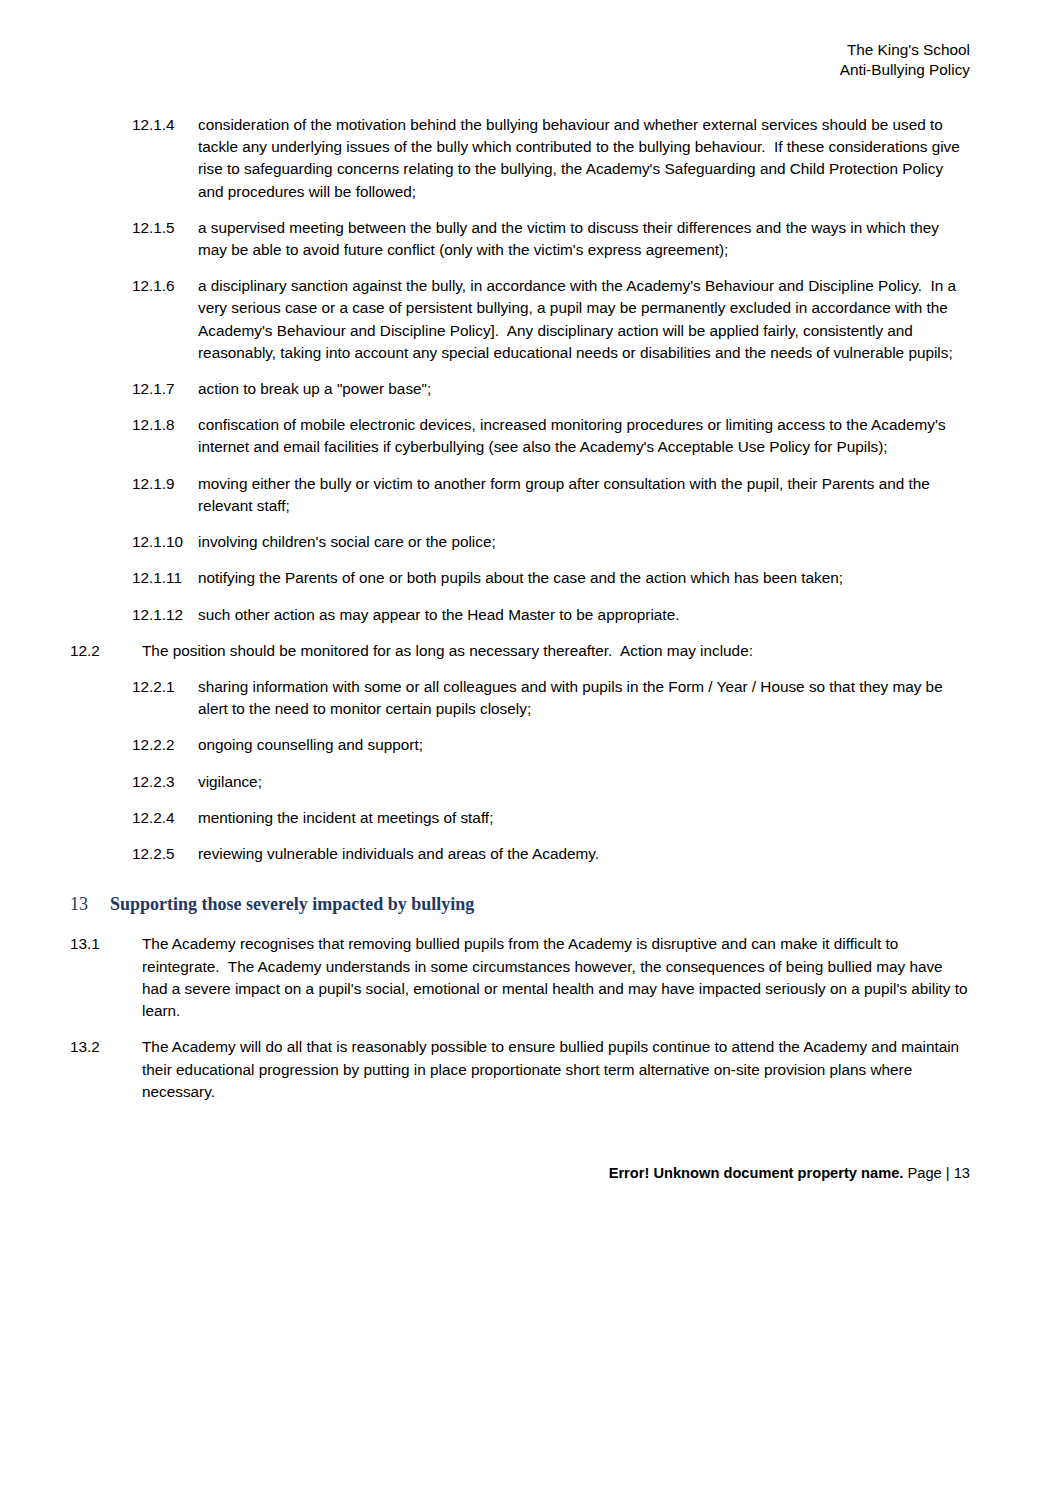The King's School
Anti-Bullying Policy
12.1.4
consideration of the motivation behind the bullying behaviour and whether external services should be used to tackle any underlying issues of the bully which contributed to the bullying behaviour. If these considerations give rise to safeguarding concerns relating to the bullying, the Academy's Safeguarding and Child Protection Policy and procedures will be followed;
12.1.5
a supervised meeting between the bully and the victim to discuss their differences and the ways in which they may be able to avoid future conflict (only with the victim's express agreement);
12.1.6
a disciplinary sanction against the bully, in accordance with the Academy's Behaviour and Discipline Policy. In a very serious case or a case of persistent bullying, a pupil may be permanently excluded in accordance with the Academy's Behaviour and Discipline Policy]. Any disciplinary action will be applied fairly, consistently and reasonably, taking into account any special educational needs or disabilities and the needs of vulnerable pupils;
12.1.7
action to break up a "power base";
12.1.8
confiscation of mobile electronic devices, increased monitoring procedures or limiting access to the Academy's internet and email facilities if cyberbullying (see also the Academy's Acceptable Use Policy for Pupils);
12.1.9
moving either the bully or victim to another form group after consultation with the pupil, their Parents and the relevant staff;
12.1.10
involving children's social care or the police;
12.1.11
notifying the Parents of one or both pupils about the case and the action which has been taken;
12.1.12
such other action as may appear to the Head Master to be appropriate.
12.2
The position should be monitored for as long as necessary thereafter. Action may include:
12.2.1
sharing information with some or all colleagues and with pupils in the Form / Year / House so that they may be alert to the need to monitor certain pupils closely;
12.2.2
ongoing counselling and support;
12.2.3
vigilance;
12.2.4
mentioning the incident at meetings of staff;
12.2.5
reviewing vulnerable individuals and areas of the Academy.
13 Supporting those severely impacted by bullying
13.1
The Academy recognises that removing bullied pupils from the Academy is disruptive and can make it difficult to reintegrate. The Academy understands in some circumstances however, the consequences of being bullied may have had a severe impact on a pupil's social, emotional or mental health and may have impacted seriously on a pupil's ability to learn.
13.2
The Academy will do all that is reasonably possible to ensure bullied pupils continue to attend the Academy and maintain their educational progression by putting in place proportionate short term alternative on-site provision plans where necessary.
Error! Unknown document property name. Page | 13